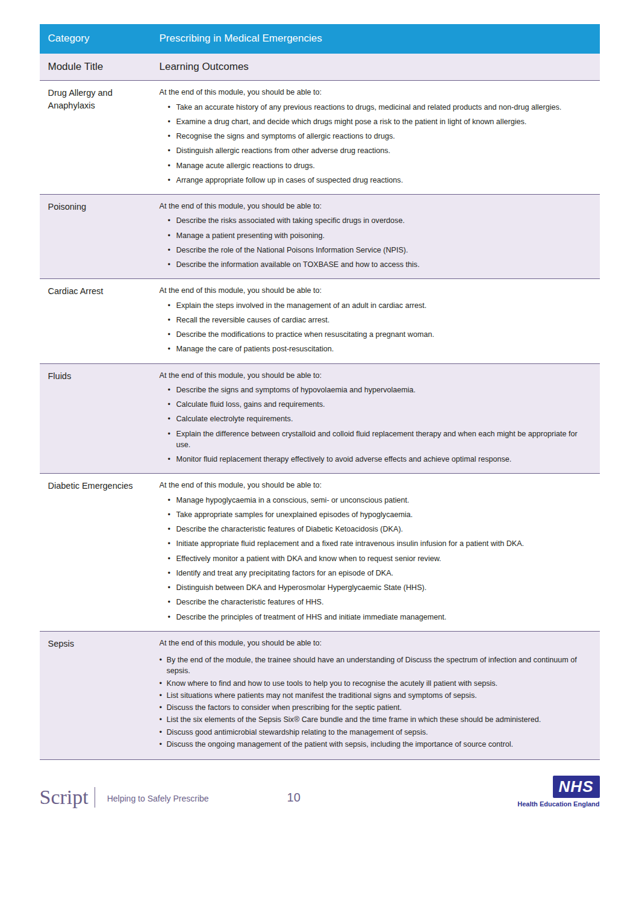| Category | Prescribing in Medical Emergencies |
| --- | --- |
| Module Title | Learning Outcomes |
| Drug Allergy and Anaphylaxis | At the end of this module, you should be able to: Take an accurate history of any previous reactions to drugs, medicinal and related products and non-drug allergies. Examine a drug chart, and decide which drugs might pose a risk to the patient in light of known allergies. Recognise the signs and symptoms of allergic reactions to drugs. Distinguish allergic reactions from other adverse drug reactions. Manage acute allergic reactions to drugs. Arrange appropriate follow up in cases of suspected drug reactions. |
| Poisoning | At the end of this module, you should be able to: Describe the risks associated with taking specific drugs in overdose. Manage a patient presenting with poisoning. Describe the role of the National Poisons Information Service (NPIS). Describe the information available on TOXBASE and how to access this. |
| Cardiac Arrest | At the end of this module, you should be able to: Explain the steps involved in the management of an adult in cardiac arrest. Recall the reversible causes of cardiac arrest. Describe the modifications to practice when resuscitating a pregnant woman. Manage the care of patients post-resuscitation. |
| Fluids | At the end of this module, you should be able to: Describe the signs and symptoms of hypovolaemia and hypervolaemia. Calculate fluid loss, gains and requirements. Calculate electrolyte requirements. Explain the difference between crystalloid and colloid fluid replacement therapy and when each might be appropriate for use. Monitor fluid replacement therapy effectively to avoid adverse effects and achieve optimal response. |
| Diabetic Emergencies | At the end of this module, you should be able to: Manage hypoglycaemia in a conscious, semi- or unconscious patient. Take appropriate samples for unexplained episodes of hypoglycaemia. Describe the characteristic features of Diabetic Ketoacidosis (DKA). Initiate appropriate fluid replacement and a fixed rate intravenous insulin infusion for a patient with DKA. Effectively monitor a patient with DKA and know when to request senior review. Identify and treat any precipitating factors for an episode of DKA. Distinguish between DKA and Hyperosmolar Hyperglycaemic State (HHS). Describe the characteristic features of HHS. Describe the principles of treatment of HHS and initiate immediate management. |
| Sepsis | At the end of this module, you should be able to: By the end of the module, the trainee should have an understanding of Discuss the spectrum of infection and continuum of sepsis. Know where to find and how to use tools to help you to recognise the acutely ill patient with sepsis. List situations where patients may not manifest the traditional signs and symptoms of sepsis. Discuss the factors to consider when prescribing for the septic patient. List the six elements of the Sepsis Six® Care bundle and the time frame in which these should be administered. Discuss good antimicrobial stewardship relating to the management of sepsis. Discuss the ongoing management of the patient with sepsis, including the importance of source control. |
Script Helping to Safely Prescribe 10
NHS Health Education England